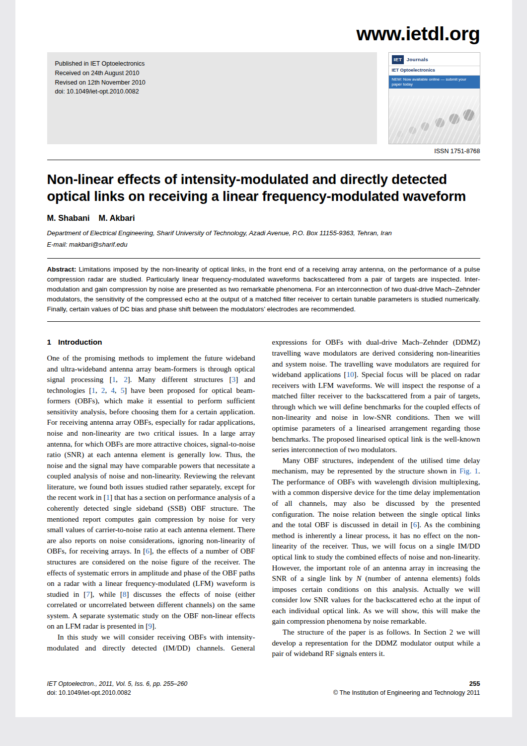www.ietdl.org
Published in IET Optoelectronics
Received on 24th August 2010
Revised on 12th November 2010
doi: 10.1049/iet-opt.2010.0082
IET Journals
IET Optoelectronics
NEW: Now available online — submit your paper today
ISSN 1751-8768
Non-linear effects of intensity-modulated and directly detected optical links on receiving a linear frequency-modulated waveform
M. Shabani M. Akbari
Department of Electrical Engineering, Sharif University of Technology, Azadi Avenue, P.O. Box 11155-9363, Tehran, Iran
E-mail: makbari@sharif.edu
Abstract: Limitations imposed by the non-linearity of optical links, in the front end of a receiving array antenna, on the performance of a pulse compression radar are studied. Particularly linear frequency-modulated waveforms backscattered from a pair of targets are inspected. Inter-modulation and gain compression by noise are presented as two remarkable phenomena. For an interconnection of two dual-drive Mach–Zehnder modulators, the sensitivity of the compressed echo at the output of a matched filter receiver to certain tunable parameters is studied numerically. Finally, certain values of DC bias and phase shift between the modulators’ electrodes are recommended.
1 Introduction
One of the promising methods to implement the future wideband and ultra-wideband antenna array beam-formers is through optical signal processing [1, 2]. Many different structures [3] and technologies [1, 2, 4, 5] have been proposed for optical beam-formers (OBFs), which make it essential to perform sufficient sensitivity analysis, before choosing them for a certain application. For receiving antenna array OBFs, especially for radar applications, noise and non-linearity are two critical issues. In a large array antenna, for which OBFs are more attractive choices, signal-to-noise ratio (SNR) at each antenna element is generally low. Thus, the noise and the signal may have comparable powers that necessitate a coupled analysis of noise and non-linearity. Reviewing the relevant literature, we found both issues studied rather separately, except for the recent work in [1] that has a section on performance analysis of a coherently detected single sideband (SSB) OBF structure. The mentioned report computes gain compression by noise for very small values of carrier-to-noise ratio at each antenna element. There are also reports on noise considerations, ignoring non-linearity of OBFs, for receiving arrays. In [6], the effects of a number of OBF structures are considered on the noise figure of the receiver. The effects of systematic errors in amplitude and phase of the OBF paths on a radar with a linear frequency-modulated (LFM) waveform is studied in [7], while [8] discusses the effects of noise (either correlated or uncorrelated between different channels) on the same system. A separate systematic study on the OBF non-linear effects on an LFM radar is presented in [9].
In this study we will consider receiving OBFs with intensity-modulated and directly detected (IM/DD) channels. General expressions for OBFs with dual-drive Mach–Zehnder (DDMZ) travelling wave modulators are derived considering non-linearities and system noise. The travelling wave modulators are required for wideband applications [10]. Special focus will be placed on radar receivers with LFM waveforms. We will inspect the response of a matched filter receiver to the backscattered from a pair of targets, through which we will define benchmarks for the coupled effects of non-linearity and noise in low-SNR conditions. Then we will optimise parameters of a linearised arrangement regarding those benchmarks. The proposed linearised optical link is the well-known series interconnection of two modulators.
Many OBF structures, independent of the utilised time delay mechanism, may be represented by the structure shown in Fig. 1. The performance of OBFs with wavelength division multiplexing, with a common dispersive device for the time delay implementation of all channels, may also be discussed by the presented configuration. The noise relation between the single optical links and the total OBF is discussed in detail in [6]. As the combining method is inherently a linear process, it has no effect on the non-linearity of the receiver. Thus, we will focus on a single IM/DD optical link to study the combined effects of noise and non-linearity. However, the important role of an antenna array in increasing the SNR of a single link by N (number of antenna elements) folds imposes certain conditions on this analysis. Actually we will consider low SNR values for the backscattered echo at the input of each individual optical link. As we will show, this will make the gain compression phenomena by noise remarkable.
The structure of the paper is as follows. In Section 2 we will develop a representation for the DDMZ modulator output while a pair of wideband RF signals enters it.
IET Optoelectron., 2011, Vol. 5, Iss. 6, pp. 255–260
doi: 10.1049/iet-opt.2010.0082
255
© The Institution of Engineering and Technology 2011